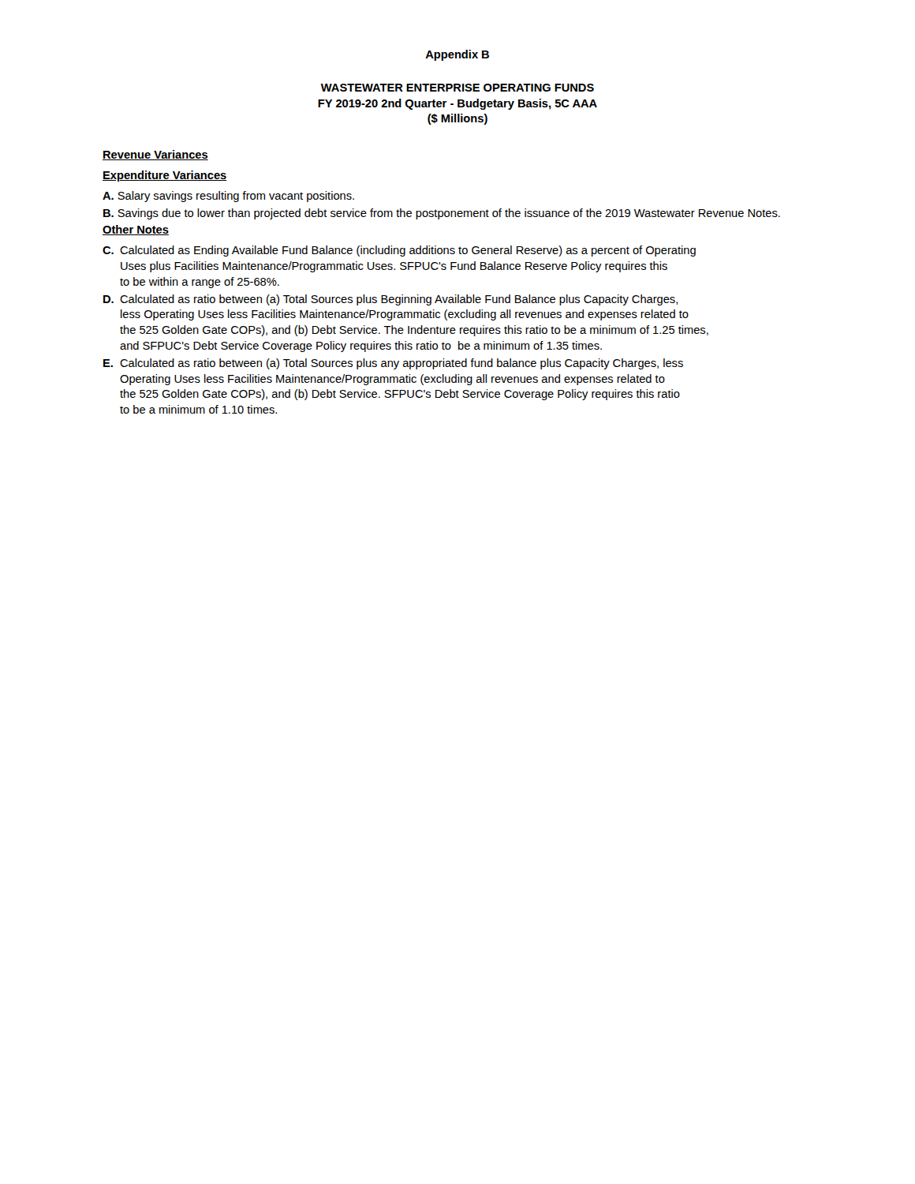Appendix B
WASTEWATER ENTERPRISE OPERATING FUNDS
FY 2019-20 2nd Quarter - Budgetary Basis, 5C AAA
($ Millions)
Revenue Variances
Expenditure Variances
A. Salary savings resulting from vacant positions.
B. Savings due to lower than projected debt service from the postponement of the issuance of the 2019 Wastewater Revenue Notes.
Other Notes
C. Calculated as Ending Available Fund Balance (including additions to General Reserve) as a percent of Operating Uses plus Facilities Maintenance/Programmatic Uses. SFPUC's Fund Balance Reserve Policy requires this to be within a range of 25-68%.
D. Calculated as ratio between (a) Total Sources plus Beginning Available Fund Balance plus Capacity Charges, less Operating Uses less Facilities Maintenance/Programmatic (excluding all revenues and expenses related to the 525 Golden Gate COPs), and (b) Debt Service. The Indenture requires this ratio to be a minimum of 1.25 times, and SFPUC's Debt Service Coverage Policy requires this ratio to be a minimum of 1.35 times.
E. Calculated as ratio between (a) Total Sources plus any appropriated fund balance plus Capacity Charges, less Operating Uses less Facilities Maintenance/Programmatic (excluding all revenues and expenses related to the 525 Golden Gate COPs), and (b) Debt Service. SFPUC's Debt Service Coverage Policy requires this ratio to be a minimum of 1.10 times.